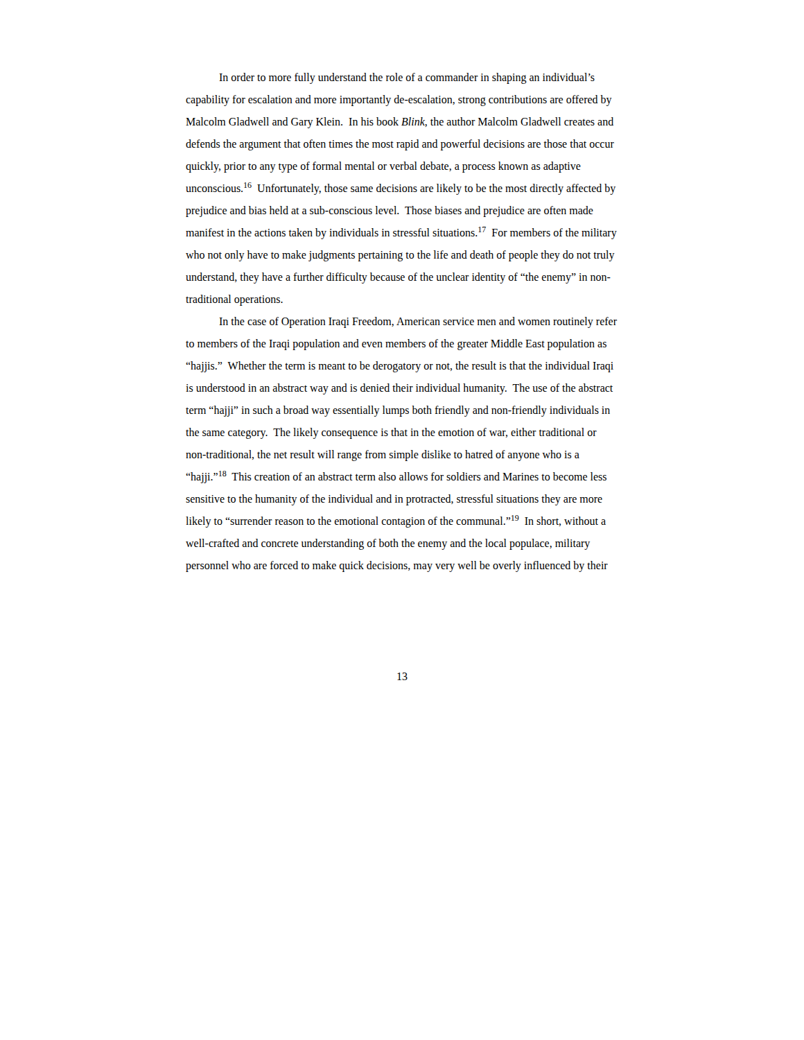In order to more fully understand the role of a commander in shaping an individual’s capability for escalation and more importantly de-escalation, strong contributions are offered by Malcolm Gladwell and Gary Klein. In his book Blink, the author Malcolm Gladwell creates and defends the argument that often times the most rapid and powerful decisions are those that occur quickly, prior to any type of formal mental or verbal debate, a process known as adaptive unconscious.16 Unfortunately, those same decisions are likely to be the most directly affected by prejudice and bias held at a sub-conscious level. Those biases and prejudice are often made manifest in the actions taken by individuals in stressful situations.17 For members of the military who not only have to make judgments pertaining to the life and death of people they do not truly understand, they have a further difficulty because of the unclear identity of “the enemy” in non-traditional operations.
In the case of Operation Iraqi Freedom, American service men and women routinely refer to members of the Iraqi population and even members of the greater Middle East population as “hajjis.” Whether the term is meant to be derogatory or not, the result is that the individual Iraqi is understood in an abstract way and is denied their individual humanity. The use of the abstract term “hajji” in such a broad way essentially lumps both friendly and non-friendly individuals in the same category. The likely consequence is that in the emotion of war, either traditional or non-traditional, the net result will range from simple dislike to hatred of anyone who is a “hajji.”18 This creation of an abstract term also allows for soldiers and Marines to become less sensitive to the humanity of the individual and in protracted, stressful situations they are more likely to “surrender reason to the emotional contagion of the communal.”19 In short, without a well-crafted and concrete understanding of both the enemy and the local populace, military personnel who are forced to make quick decisions, may very well be overly influenced by their
13